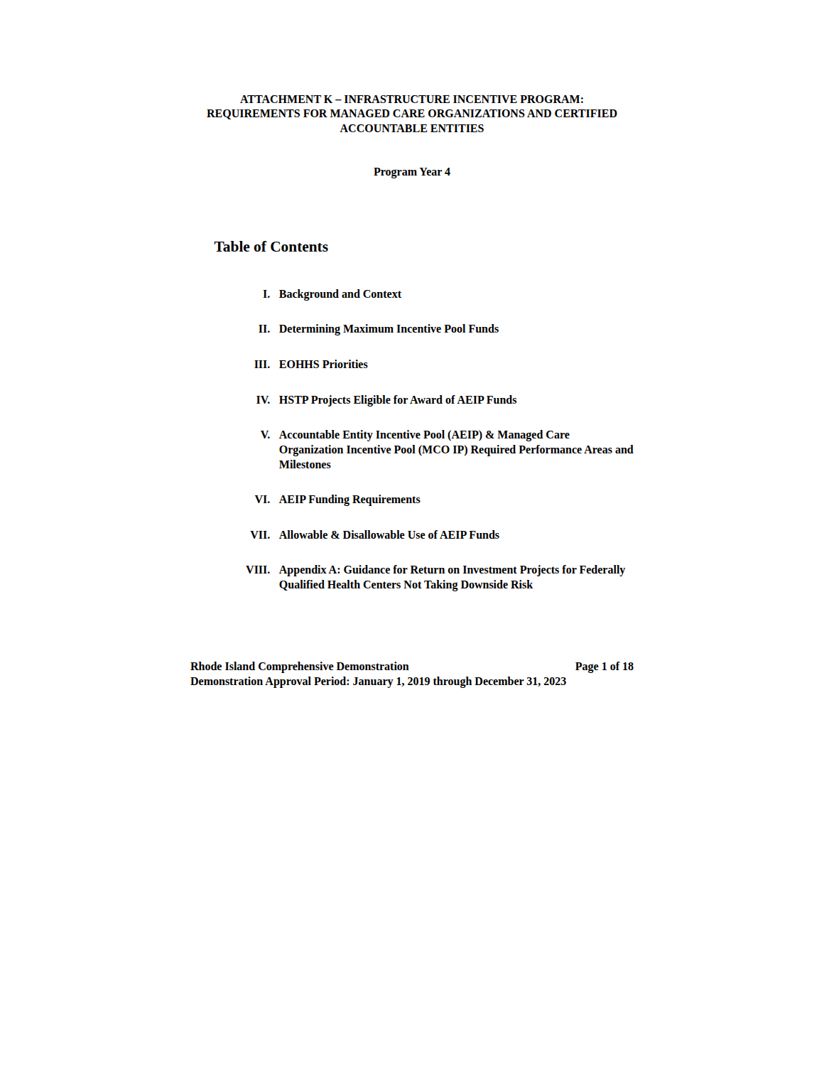Attachment K – Infrastructure Incentive Program:
Requirements for Managed Care Organizations and Certified
Accountable Entities
Program Year 4
Table of Contents
Background and Context
Determining Maximum Incentive Pool Funds
EOHHS Priorities
HSTP Projects Eligible for Award of AEIP Funds
Accountable Entity Incentive Pool (AEIP) & Managed Care Organization Incentive Pool (MCO IP) Required Performance Areas and Milestones
AEIP Funding Requirements
Allowable & Disallowable Use of AEIP Funds
Appendix A: Guidance for Return on Investment Projects for Federally Qualified Health Centers Not Taking Downside Risk
Rhode Island Comprehensive Demonstration
Demonstration Approval Period: January 1, 2019 through December 31, 2023
Page 1 of 18